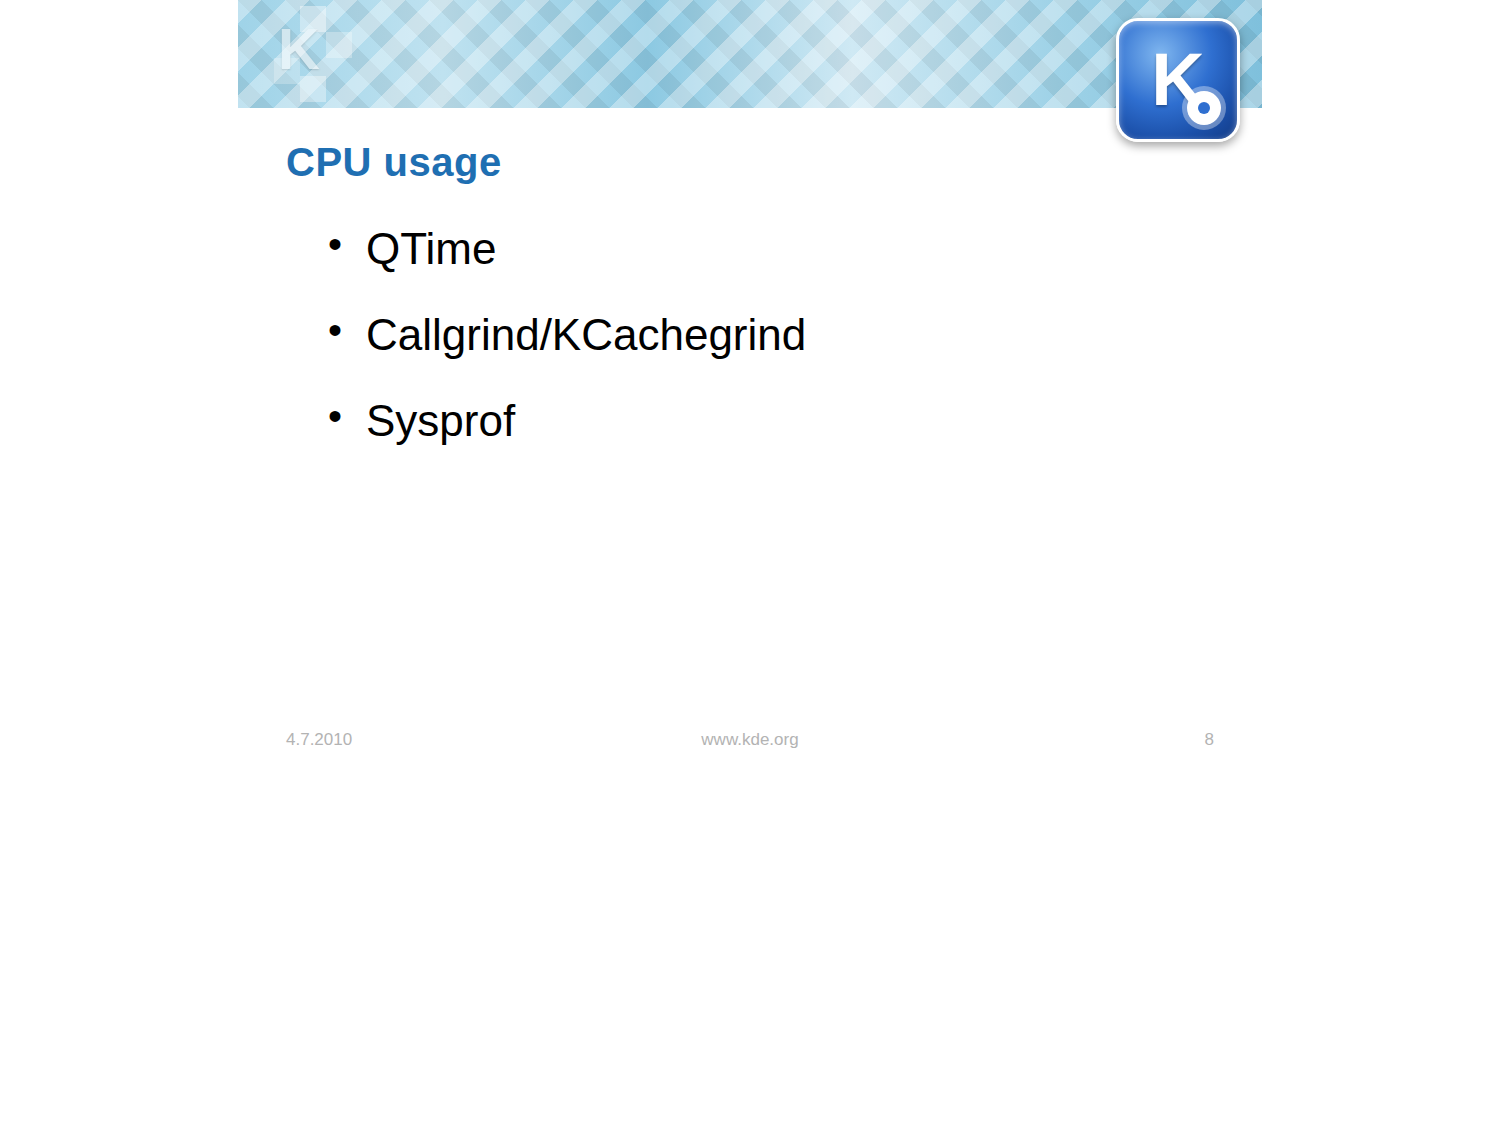K
K
CPU usage
QTime
Callgrind/KCachegrind
Sysprof
4.7.2010 www.kde.org 8